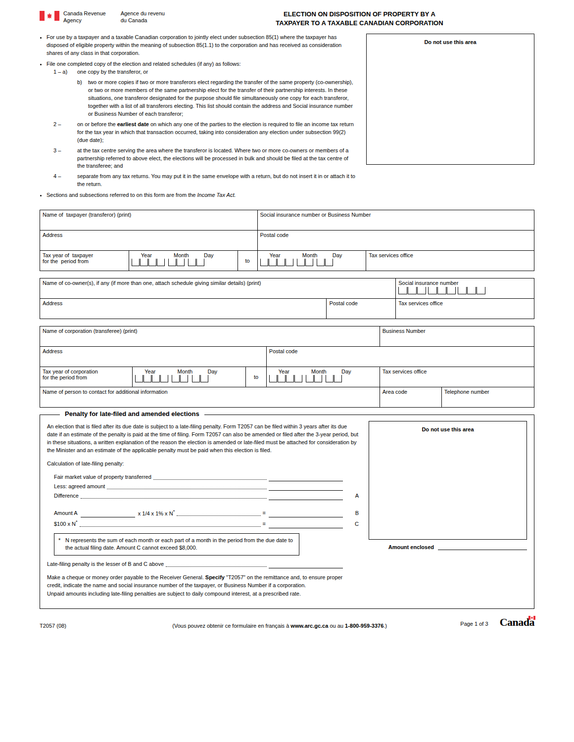Canada Revenue
Agency
Agence du revenu
du Canada
ELECTION ON DISPOSITION OF PROPERTY BY A
TAXPAYER TO A TAXABLE CANADIAN CORPORATION
For use by a taxpayer and a taxable Canadian corporation to jointly elect under subsection 85(1) where the taxpayer has disposed of eligible property within the meaning of subsection 85(1.1) to the corporation and has received as consideration shares of any class in that corporation.
File one completed copy of the election and related schedules (if any) as follows:
1 – a) one copy by the transferor, or
b) two or more copies if two or more transferors elect regarding the transfer of the same property (co-ownership), or two or more members of the same partnership elect for the transfer of their partnership interests. In these situations, one transferor designated for the purpose should file simultaneously one copy for each transferor, together with a list of all transferors electing. This list should contain the address and Social insurance number or Business Number of each transferor;
2 –on or before the earliest date on which any one of the parties to the election is required to file an income tax return for the tax year in which that transaction occurred, taking into consideration any election under subsection 99(2) (due date);
3 –at the tax centre serving the area where the transferor is located. Where two or more co-owners or members of a partnership referred to above elect, the elections will be processed in bulk and should be filed at the tax centre of the transferee; and
4 –separate from any tax returns. You may put it in the same envelope with a return, but do not insert it in or attach it to the return.
Sections and subsections referred to on this form are from the Income Tax Act.
Do not use this area
| Name of taxpayer (transferor) (print) | Social insurance number or Business Number |
| Address | Postal code |
| Tax year of taxpayer for the period from | Year Month Day | to | Year Month Day | Tax services office |
| Name of co-owner(s), if any (if more than one, attach schedule giving similar details) (print) | Social insurance number |
| Address | Postal code | Tax services office |
| Name of corporation (transferee) (print) | Business Number |
| Address | Postal code |
| Tax year of corporation for the period from | Year Month Day | to | Year Month Day | Tax services office |
| Name of person to contact for additional information | Area code | Telephone number |
Penalty for late-filed and amended elections
An election that is filed after its due date is subject to a late-filing penalty. Form T2057 can be filed within 3 years after its due date if an estimate of the penalty is paid at the time of filing. Form T2057 can also be amended or filed after the 3-year period, but in these situations, a written explanation of the reason the election is amended or late-filed must be attached for consideration by the Minister and an estimate of the applicable penalty must be paid when this election is filed.
Calculation of late-filing penalty:
Fair market value of property transferred
Less: agreed amount
Difference A
Amount A x 1/4 x 1% x N* = B
$100 x N* = C
* N represents the sum of each month or each part of a month in the period from the due date to the actual filing date. Amount C cannot exceed $8,000.
Late-filing penalty is the lesser of B and C above
Make a cheque or money order payable to the Receiver General. Specify "T2057" on the remittance and, to ensure proper credit, indicate the name and social insurance number of the taxpayer, or Business Number if a corporation.
Unpaid amounts including late-filing penalties are subject to daily compound interest, at a prescribed rate.
Do not use this area
Amount enclosed
T2057 (08)
(Vous pouvez obtenir ce formulaire en français à www.arc.gc.ca ou au 1-800-959-3376.)
Page 1 of 3 Canada